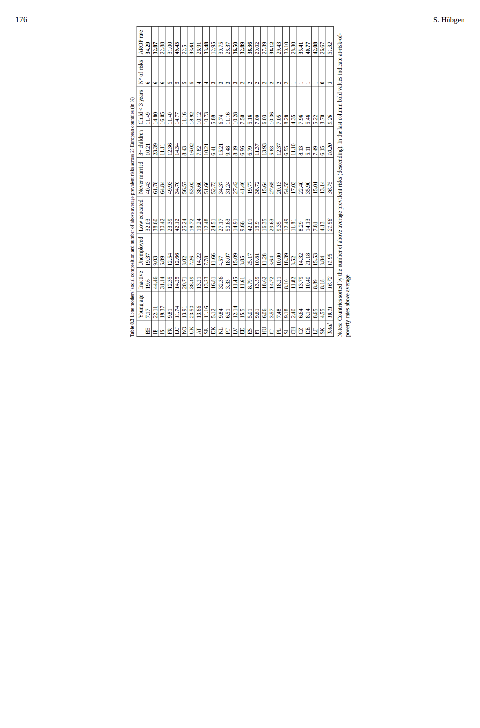176 S. Hübgen
Table 8.3 Lone mothers' social composition and number of above average prevalent risks across 25 European countries (in %)
| | Young age | Inactive | Unemployed | Low educated | Never married | 3+ children | Child < 3 years | N° of risks | AROP rate |
| --- | --- | --- | --- | --- | --- | --- | --- | --- | --- |
| BE | 7.17 | 19.6 | 19.37 | 32.03 | 40.43 | 10.21 | 11.49 | 6 | 34.29 |
| IE | 22.11 | 44.46 | 9.03 | 38.60 | 61.78 | 23.39 | 14.80 | 6 | 32.87 |
| IS | 19.37 | 31.14 | 6.89 | 30.42 | 64.84 | 11.11 | 16.05 | 6 | 22.88 |
| FR | 9.81 | 12.35 | 12.54 | 23.39 | 49.93 | 12.36 | 11.40 | 5 | 31.00 |
| LU | 11.74 | 14.25 | 12.66 | 42.12 | 34.70 | 14.34 | 14.77 | 5 | 49.43 |
| NO | 13.91 | 20.71 | 3.02 | 25.24 | 56.57 | 8.43 | 11.16 | 5 | 22.5 |
| UK | 23.50 | 38.49 | 7.26 | 18.72 | 53.02 | 16.02 | 18.92 | 5 | 33.61 |
| AT | 13.66 | 13.21 | 14.22 | 19.24 | 38.60 | 7.82 | 10.12 | 4 | 26.91 |
| SE | 11.16 | 13.23 | 7.78 | 12.48 | 51.66 | 10.21 | 10.73 | 4 | 33.48 |
| DK | 5.12 | 16.81 | 11.66 | 24.51 | 52.73 | 6.41 | 5.89 | 3 | 12.95 |
| NL | 9.84 | 32.36 | 4.57 | 27.17 | 34.37 | 15.21 | 6.74 | 3 | 30.75 |
| PT | 6.51 | 3.33 | 18.07 | 50.63 | 31.24 | 9.48 | 11.16 | 3 | 28.37 |
| LV | 12.14 | 11.45 | 15.09 | 14.91 | 27.42 | 8.19 | 10.28 | 3 | 36.50 |
| EE | 15.5 | 11.61 | 8.85 | 9.66 | 41.46 | 6.96 | 7.50 | 2 | 32.89 |
| ES | 5.01 | 8.79 | 25.17 | 42.01 | 19.77 | 6.79 | 5.16 | 2 | 38.36 |
| FI | 9.61 | 13.59 | 10.81 | 13.9 | 38.72 | 11.37 | 7.00 | 2 | 20.02 |
| HU | 6.06 | 18.62 | 11.28 | 16.35 | 15.64 | 13.93 | 6.03 | 2 | 27.39 |
| IT | 3.57 | 14.72 | 8.64 | 29.63 | 27.65 | 5.83 | 10.36 | 2 | 36.12 |
| PL | 7.48 | 18.21 | 10.00 | 9.35 | 20.13 | 12.37 | 7.05 | 2 | 29.43 |
| SI | 9.18 | 8.10 | 18.39 | 12.49 | 54.55 | 6.55 | 8.28 | 2 | 30.10 |
| CH | 2.40 | 11.82 | 3.52 | 11.81 | 17.03 | 11.10 | 4.35 | 1 | 28.30 |
| CZ | 6.64 | 13.79 | 14.32 | 8.29 | 22.40 | 8.13 | 7.96 | 1 | 35.41 |
| DE | 8.14 | 10.40 | 21.18 | 14.13 | 35.90 | 5.11 | 5.46 | 1 | 40.77 |
| LT | 8.65 | 8.89 | 15.53 | 7.81 | 15.01 | 7.49 | 5.22 | 1 | 42.08 |
| SK | 4.55 | 8.18 | 8.84 | 4.13 | 13.14 | 6.15 | 3.70 | 0 | 26.67 |
| Total | 10.11 | 16.72 | 11.95 | 21.56 | 36.75 | 10.20 | 9.26 | 3 | 31.32 |
Notes: Countries sorted by the number of above average prevalent risks (descending). In the last column bold values indicate at-risk-of-poverty rates above average